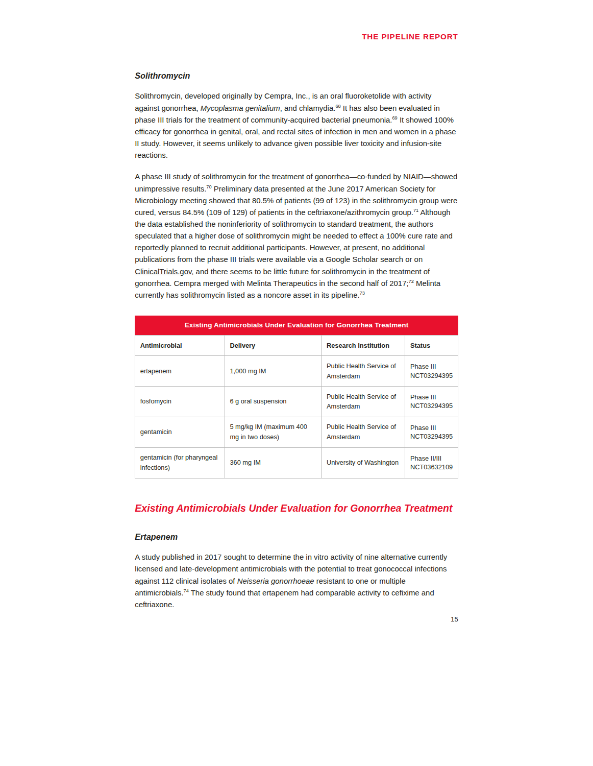THE PIPELINE REPORT
Solithromycin
Solithromycin, developed originally by Cempra, Inc., is an oral fluoroketolide with activity against gonorrhea, Mycoplasma genitalium, and chlamydia.68 It has also been evaluated in phase III trials for the treatment of community-acquired bacterial pneumonia.69 It showed 100% efficacy for gonorrhea in genital, oral, and rectal sites of infection in men and women in a phase II study. However, it seems unlikely to advance given possible liver toxicity and infusion-site reactions.
A phase III study of solithromycin for the treatment of gonorrhea—co-funded by NIAID—showed unimpressive results.70 Preliminary data presented at the June 2017 American Society for Microbiology meeting showed that 80.5% of patients (99 of 123) in the solithromycin group were cured, versus 84.5% (109 of 129) of patients in the ceftriaxone/azithromycin group.71 Although the data established the noninferiority of solithromycin to standard treatment, the authors speculated that a higher dose of solithromycin might be needed to effect a 100% cure rate and reportedly planned to recruit additional participants. However, at present, no additional publications from the phase III trials were available via a Google Scholar search or on ClinicalTrials.gov, and there seems to be little future for solithromycin in the treatment of gonorrhea. Cempra merged with Melinta Therapeutics in the second half of 2017;72 Melinta currently has solithromycin listed as a noncore asset in its pipeline.73
Existing Antimicrobials Under Evaluation for Gonorrhea Treatment
| Antimicrobial | Delivery | Research Institution | Status |
| --- | --- | --- | --- |
| ertapenem | 1,000 mg IM | Public Health Service of Amsterdam | Phase III NCT03294395 |
| fosfomycin | 6 g oral suspension | Public Health Service of Amsterdam | Phase III NCT03294395 |
| gentamicin | 5 mg/kg IM (maximum 400 mg in two doses) | Public Health Service of Amsterdam | Phase III NCT03294395 |
| gentamicin (for pharyngeal infections) | 360 mg IM | University of Washington | Phase II/III NCT03632109 |
Existing Antimicrobials Under Evaluation for Gonorrhea Treatment
Ertapenem
A study published in 2017 sought to determine the in vitro activity of nine alternative currently licensed and late-development antimicrobials with the potential to treat gonococcal infections against 112 clinical isolates of Neisseria gonorrhoeae resistant to one or multiple antimicrobials.74 The study found that ertapenem had comparable activity to cefixime and ceftriaxone.
15